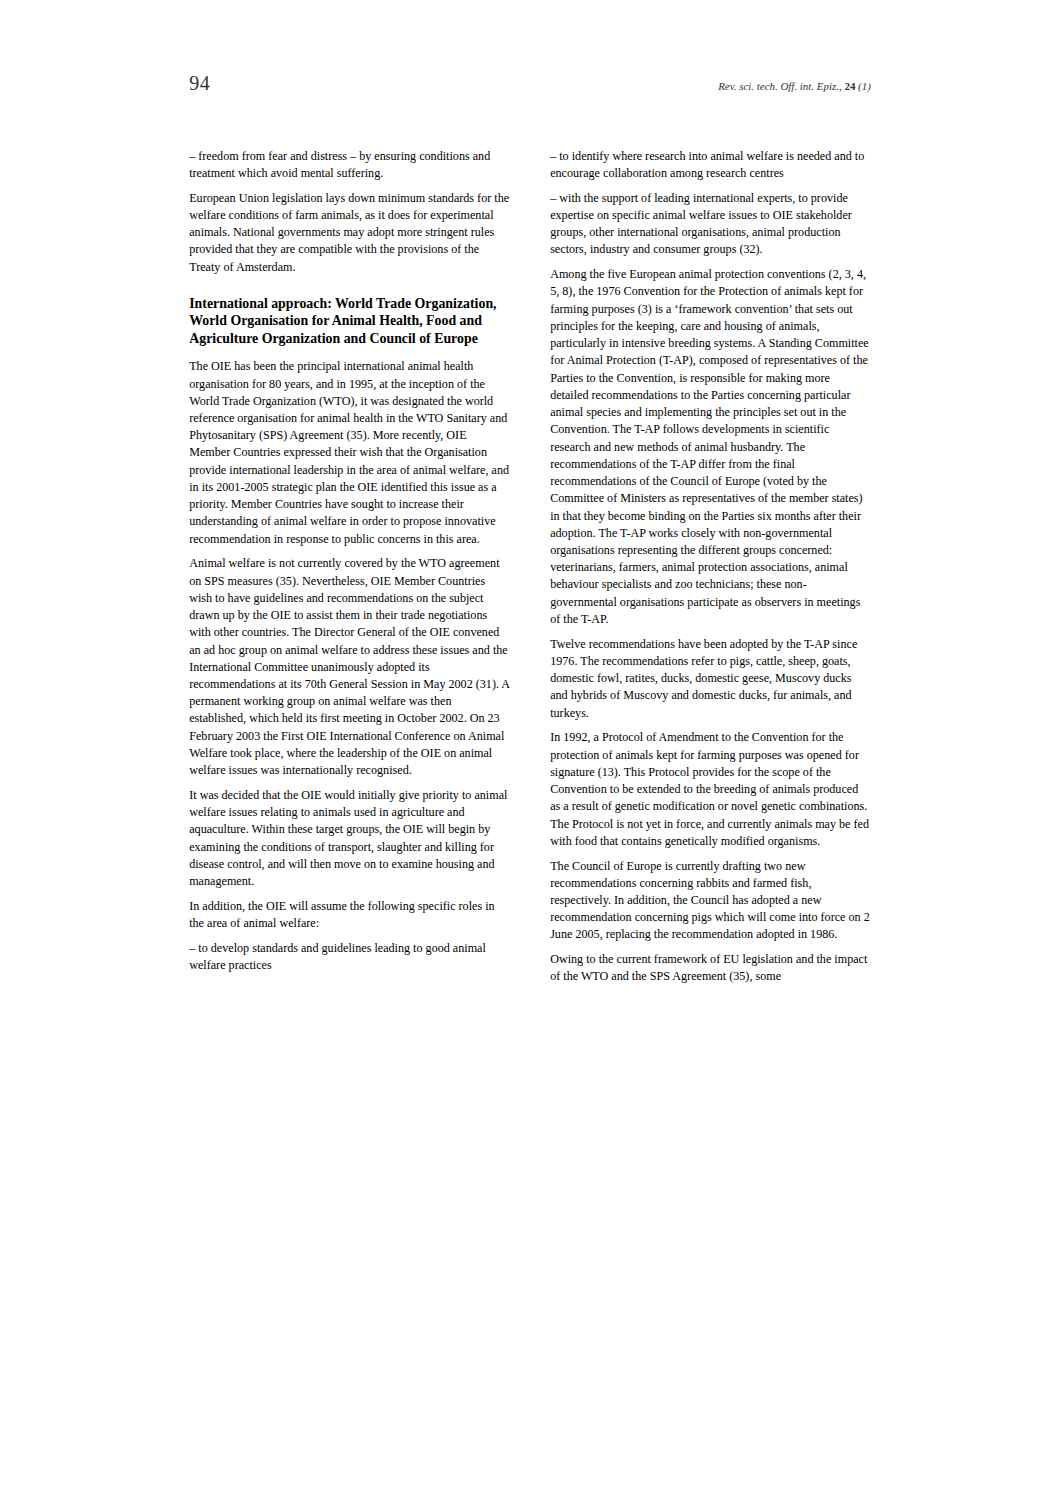94
Rev. sci. tech. Off. int. Epiz., 24 (1)
– freedom from fear and distress – by ensuring conditions and treatment which avoid mental suffering.
European Union legislation lays down minimum standards for the welfare conditions of farm animals, as it does for experimental animals. National governments may adopt more stringent rules provided that they are compatible with the provisions of the Treaty of Amsterdam.
International approach: World Trade Organization, World Organisation for Animal Health, Food and Agriculture Organization and Council of Europe
The OIE has been the principal international animal health organisation for 80 years, and in 1995, at the inception of the World Trade Organization (WTO), it was designated the world reference organisation for animal health in the WTO Sanitary and Phytosanitary (SPS) Agreement (35). More recently, OIE Member Countries expressed their wish that the Organisation provide international leadership in the area of animal welfare, and in its 2001-2005 strategic plan the OIE identified this issue as a priority. Member Countries have sought to increase their understanding of animal welfare in order to propose innovative recommendation in response to public concerns in this area.
Animal welfare is not currently covered by the WTO agreement on SPS measures (35). Nevertheless, OIE Member Countries wish to have guidelines and recommendations on the subject drawn up by the OIE to assist them in their trade negotiations with other countries. The Director General of the OIE convened an ad hoc group on animal welfare to address these issues and the International Committee unanimously adopted its recommendations at its 70th General Session in May 2002 (31). A permanent working group on animal welfare was then established, which held its first meeting in October 2002. On 23 February 2003 the First OIE International Conference on Animal Welfare took place, where the leadership of the OIE on animal welfare issues was internationally recognised.
It was decided that the OIE would initially give priority to animal welfare issues relating to animals used in agriculture and aquaculture. Within these target groups, the OIE will begin by examining the conditions of transport, slaughter and killing for disease control, and will then move on to examine housing and management.
In addition, the OIE will assume the following specific roles in the area of animal welfare:
– to develop standards and guidelines leading to good animal welfare practices
– to identify where research into animal welfare is needed and to encourage collaboration among research centres
– with the support of leading international experts, to provide expertise on specific animal welfare issues to OIE stakeholder groups, other international organisations, animal production sectors, industry and consumer groups (32).
Among the five European animal protection conventions (2, 3, 4, 5, 8), the 1976 Convention for the Protection of animals kept for farming purposes (3) is a ‘framework convention’ that sets out principles for the keeping, care and housing of animals, particularly in intensive breeding systems. A Standing Committee for Animal Protection (T-AP), composed of representatives of the Parties to the Convention, is responsible for making more detailed recommendations to the Parties concerning particular animal species and implementing the principles set out in the Convention. The T-AP follows developments in scientific research and new methods of animal husbandry. The recommendations of the T-AP differ from the final recommendations of the Council of Europe (voted by the Committee of Ministers as representatives of the member states) in that they become binding on the Parties six months after their adoption. The T-AP works closely with non-governmental organisations representing the different groups concerned: veterinarians, farmers, animal protection associations, animal behaviour specialists and zoo technicians; these non-governmental organisations participate as observers in meetings of the T-AP.
Twelve recommendations have been adopted by the T-AP since 1976. The recommendations refer to pigs, cattle, sheep, goats, domestic fowl, ratites, ducks, domestic geese, Muscovy ducks and hybrids of Muscovy and domestic ducks, fur animals, and turkeys.
In 1992, a Protocol of Amendment to the Convention for the protection of animals kept for farming purposes was opened for signature (13). This Protocol provides for the scope of the Convention to be extended to the breeding of animals produced as a result of genetic modification or novel genetic combinations. The Protocol is not yet in force, and currently animals may be fed with food that contains genetically modified organisms.
The Council of Europe is currently drafting two new recommendations concerning rabbits and farmed fish, respectively. In addition, the Council has adopted a new recommendation concerning pigs which will come into force on 2 June 2005, replacing the recommendation adopted in 1986.
Owing to the current framework of EU legislation and the impact of the WTO and the SPS Agreement (35), some